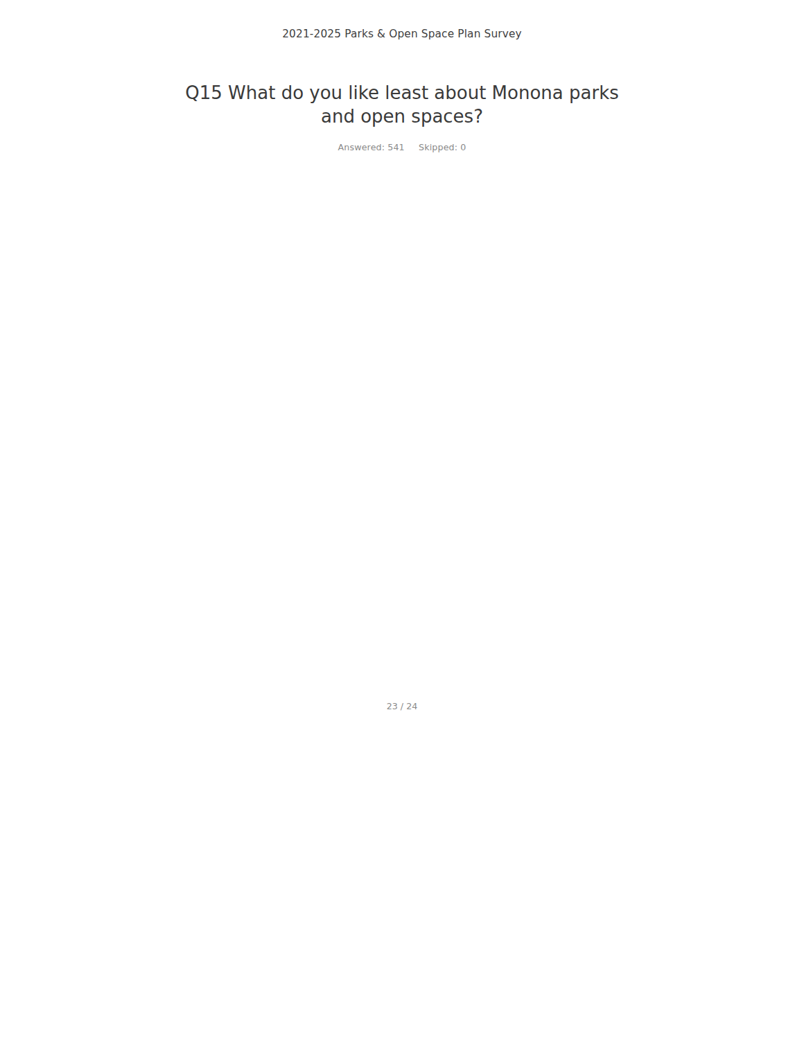2021-2025 Parks & Open Space Plan Survey
Q15 What do you like least about Monona parks and open spaces?
Answered: 541 Skipped: 0
23 / 24